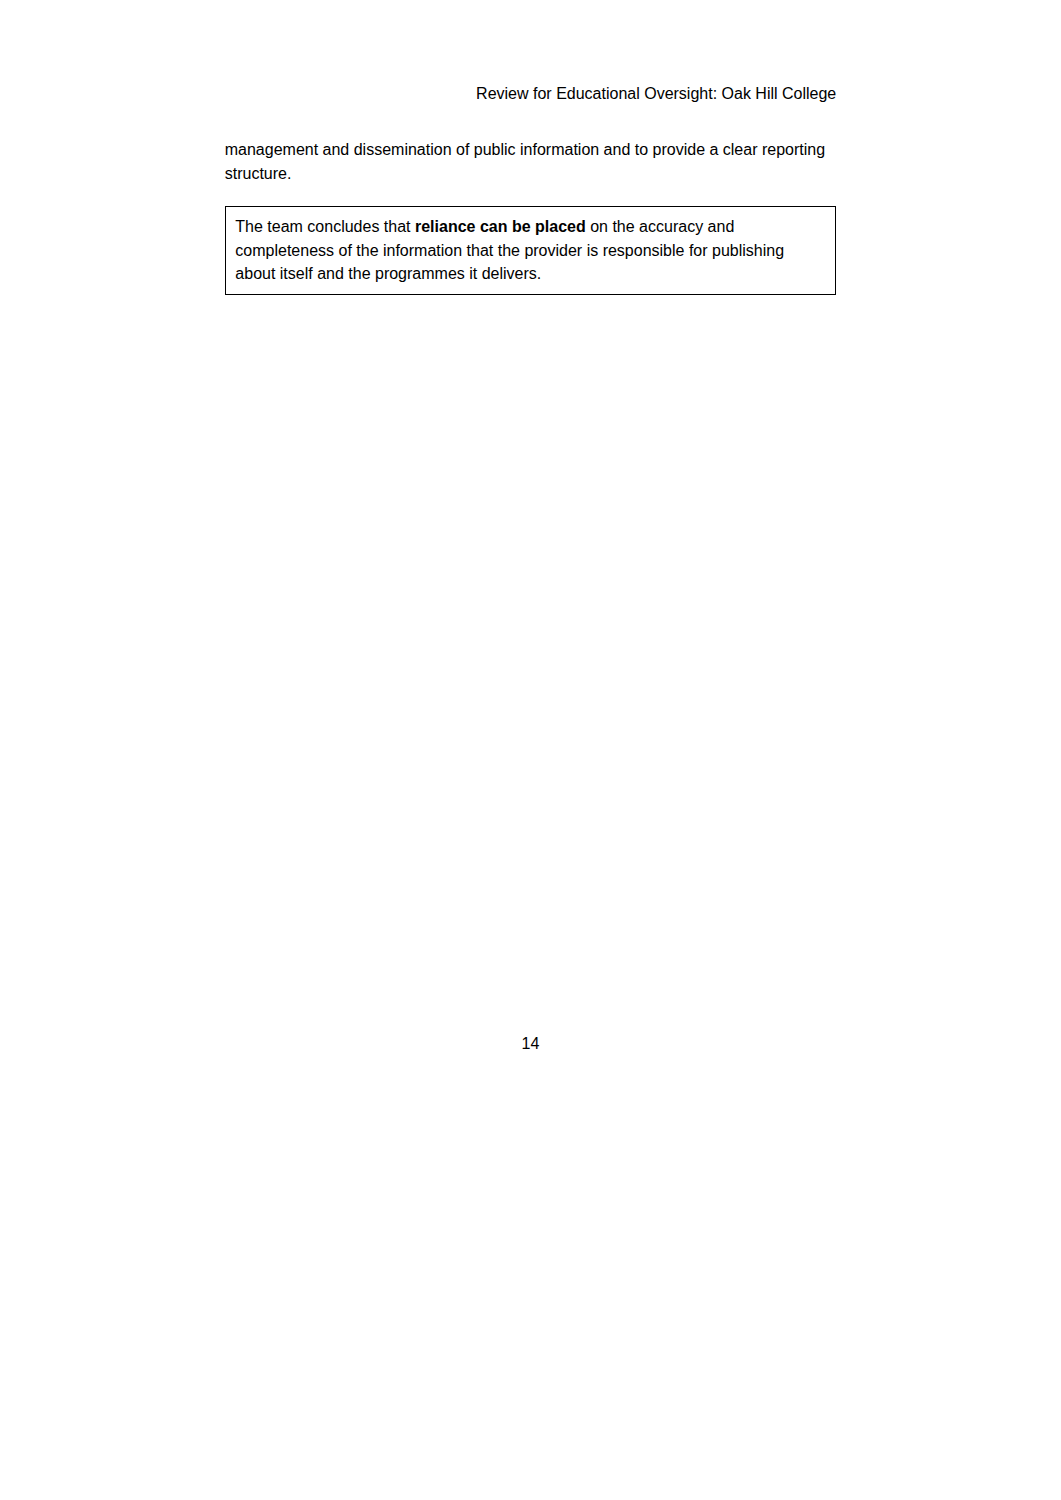Review for Educational Oversight: Oak Hill College
management and dissemination of public information and to provide a clear reporting structure.
The team concludes that reliance can be placed on the accuracy and completeness of the information that the provider is responsible for publishing about itself and the programmes it delivers.
14